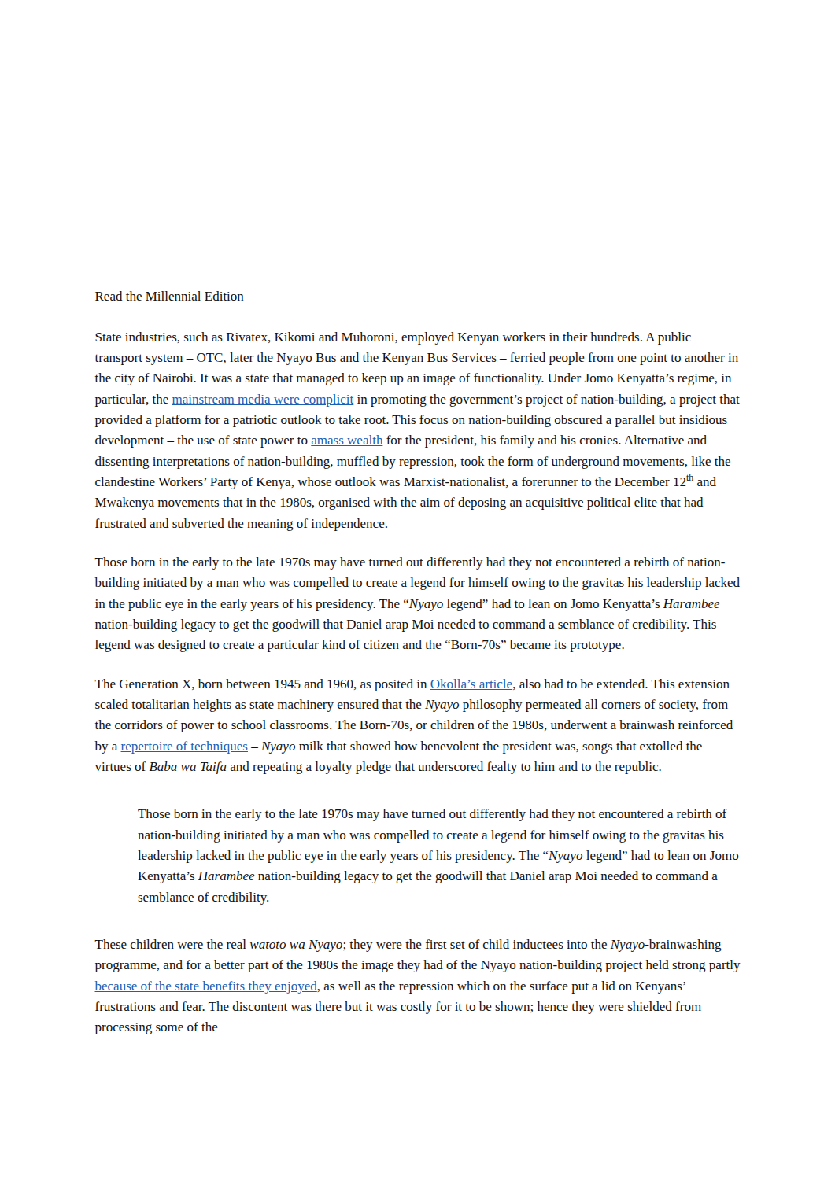Read the Millennial Edition
State industries, such as Rivatex, Kikomi and Muhoroni, employed Kenyan workers in their hundreds. A public transport system – OTC, later the Nyayo Bus and the Kenyan Bus Services – ferried people from one point to another in the city of Nairobi. It was a state that managed to keep up an image of functionality. Under Jomo Kenyatta’s regime, in particular, the mainstream media were complicit in promoting the government’s project of nation-building, a project that provided a platform for a patriotic outlook to take root. This focus on nation-building obscured a parallel but insidious development – the use of state power to amass wealth for the president, his family and his cronies. Alternative and dissenting interpretations of nation-building, muffled by repression, took the form of underground movements, like the clandestine Workers’ Party of Kenya, whose outlook was Marxist-nationalist, a forerunner to the December 12th and Mwakenya movements that in the 1980s, organised with the aim of deposing an acquisitive political elite that had frustrated and subverted the meaning of independence.
Those born in the early to the late 1970s may have turned out differently had they not encountered a rebirth of nation-building initiated by a man who was compelled to create a legend for himself owing to the gravitas his leadership lacked in the public eye in the early years of his presidency. The “Nyayo legend” had to lean on Jomo Kenyatta’s Harambee nation-building legacy to get the goodwill that Daniel arap Moi needed to command a semblance of credibility. This legend was designed to create a particular kind of citizen and the “Born-70s” became its prototype.
The Generation X, born between 1945 and 1960, as posited in Okolla’s article, also had to be extended. This extension scaled totalitarian heights as state machinery ensured that the Nyayo philosophy permeated all corners of society, from the corridors of power to school classrooms. The Born-70s, or children of the 1980s, underwent a brainwash reinforced by a repertoire of techniques – Nyayo milk that showed how benevolent the president was, songs that extolled the virtues of Baba wa Taifa and repeating a loyalty pledge that underscored fealty to him and to the republic.
Those born in the early to the late 1970s may have turned out differently had they not encountered a rebirth of nation-building initiated by a man who was compelled to create a legend for himself owing to the gravitas his leadership lacked in the public eye in the early years of his presidency. The “Nyayo legend” had to lean on Jomo Kenyatta’s Harambee nation-building legacy to get the goodwill that Daniel arap Moi needed to command a semblance of credibility.
These children were the real watoto wa Nyayo; they were the first set of child inductees into the Nyayo-brainwashing programme, and for a better part of the 1980s the image they had of the Nyayo nation-building project held strong partly because of the state benefits they enjoyed, as well as the repression which on the surface put a lid on Kenyans’ frustrations and fear. The discontent was there but it was costly for it to be shown; hence they were shielded from processing some of the